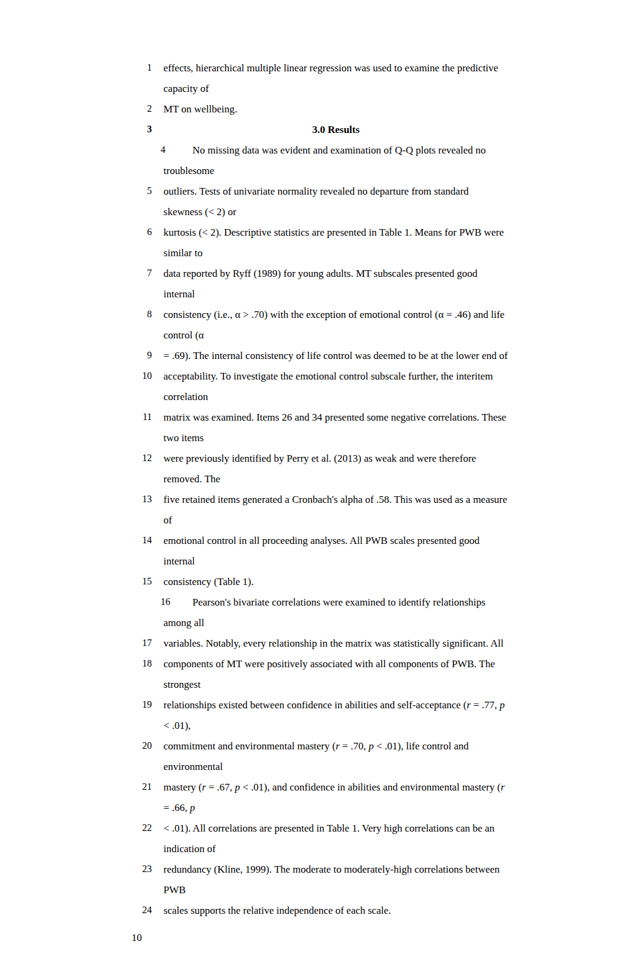effects, hierarchical multiple linear regression was used to examine the predictive capacity of
MT on wellbeing.
3.0 Results
No missing data was evident and examination of Q-Q plots revealed no troublesome
outliers. Tests of univariate normality revealed no departure from standard skewness (< 2) or
kurtosis (< 2). Descriptive statistics are presented in Table 1. Means for PWB were similar to
data reported by Ryff (1989) for young adults. MT subscales presented good internal
consistency (i.e., α > .70) with the exception of emotional control (α = .46) and life control (α
= .69). The internal consistency of life control was deemed to be at the lower end of
acceptability. To investigate the emotional control subscale further, the interitem correlation
matrix was examined. Items 26 and 34 presented some negative correlations. These two items
were previously identified by Perry et al. (2013) as weak and were therefore removed. The
five retained items generated a Cronbach's alpha of .58. This was used as a measure of
emotional control in all proceeding analyses. All PWB scales presented good internal
consistency (Table 1).
Pearson's bivariate correlations were examined to identify relationships among all
variables. Notably, every relationship in the matrix was statistically significant. All
components of MT were positively associated with all components of PWB. The strongest
relationships existed between confidence in abilities and self-acceptance (r = .77, p < .01),
commitment and environmental mastery (r = .70, p < .01), life control and environmental
mastery (r = .67, p < .01), and confidence in abilities and environmental mastery (r = .66, p
< .01). All correlations are presented in Table 1. Very high correlations can be an indication of
redundancy (Kline, 1999). The moderate to moderately-high correlations between PWB
scales supports the relative independence of each scale.
10